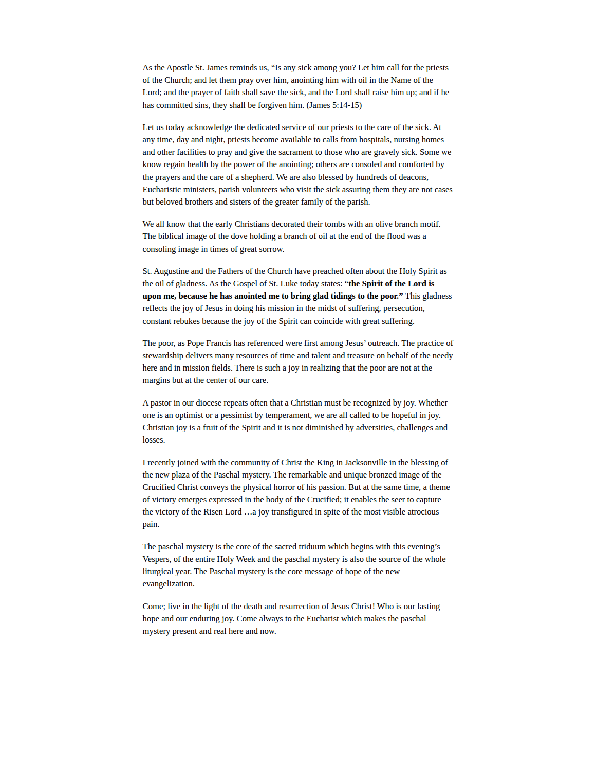As the Apostle St. James reminds us, “Is any sick among you? Let him call for the priests of the Church; and let them pray over him, anointing him with oil in the Name of the Lord; and the prayer of faith shall save the sick, and the Lord shall raise him up; and if he has committed sins, they shall be forgiven him. (James 5:14-15)
Let us today acknowledge the dedicated service of our priests to the care of the sick. At any time, day and night, priests become available to calls from hospitals, nursing homes and other facilities to pray and give the sacrament to those who are gravely sick. Some we know regain health by the power of the anointing; others are consoled and comforted by the prayers and the care of a shepherd. We are also blessed by hundreds of deacons, Eucharistic ministers, parish volunteers who visit the sick assuring them they are not cases but beloved brothers and sisters of the greater family of the parish.
We all know that the early Christians decorated their tombs with an olive branch motif. The biblical image of the dove holding a branch of oil at the end of the flood was a consoling image in times of great sorrow.
St. Augustine and the Fathers of the Church have preached often about the Holy Spirit as the oil of gladness. As the Gospel of St. Luke today states: “the Spirit of the Lord is upon me, because he has anointed me to bring glad tidings to the poor.” This gladness reflects the joy of Jesus in doing his mission in the midst of suffering, persecution, constant rebukes because the joy of the Spirit can coincide with great suffering.
The poor, as Pope Francis has referenced were first among Jesus’ outreach. The practice of stewardship delivers many resources of time and talent and treasure on behalf of the needy here and in mission fields. There is such a joy in realizing that the poor are not at the margins but at the center of our care.
A pastor in our diocese repeats often that a Christian must be recognized by joy. Whether one is an optimist or a pessimist by temperament, we are all called to be hopeful in joy. Christian joy is a fruit of the Spirit and it is not diminished by adversities, challenges and losses.
I recently joined with the community of Christ the King in Jacksonville in the blessing of the new plaza of the Paschal mystery. The remarkable and unique bronzed image of the Crucified Christ conveys the physical horror of his passion. But at the same time, a theme of victory emerges expressed in the body of the Crucified; it enables the seer to capture the victory of the Risen Lord …a joy transfigured in spite of the most visible atrocious pain.
The paschal mystery is the core of the sacred triduum which begins with this evening’s Vespers, of the entire Holy Week and the paschal mystery is also the source of the whole liturgical year. The Paschal mystery is the core message of hope of the new evangelization.
Come; live in the light of the death and resurrection of Jesus Christ! Who is our lasting hope and our enduring joy. Come always to the Eucharist which makes the paschal mystery present and real here and now.